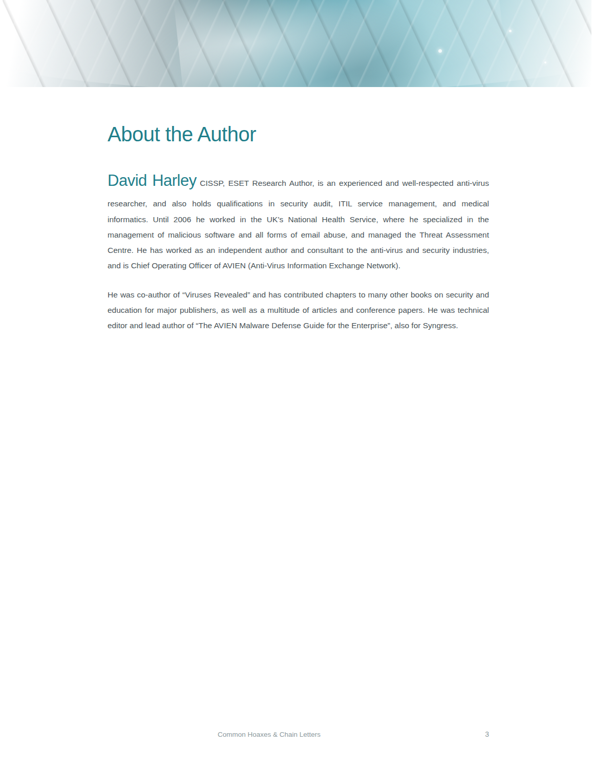About the Author
David Harley CISSP, ESET Research Author, is an experienced and well-respected anti-virus researcher, and also holds qualifications in security audit, ITIL service management, and medical informatics. Until 2006 he worked in the UK’s National Health Service, where he specialized in the management of malicious software and all forms of email abuse, and managed the Threat Assessment Centre. He has worked as an independent author and consultant to the anti-virus and security industries, and is Chief Operating Officer of AVIEN (Anti-Virus Information Exchange Network).
He was co-author of “Viruses Revealed” and has contributed chapters to many other books on security and education for major publishers, as well as a multitude of articles and conference papers. He was technical editor and lead author of “The AVIEN Malware Defense Guide for the Enterprise”, also for Syngress.
Common Hoaxes & Chain Letters 3